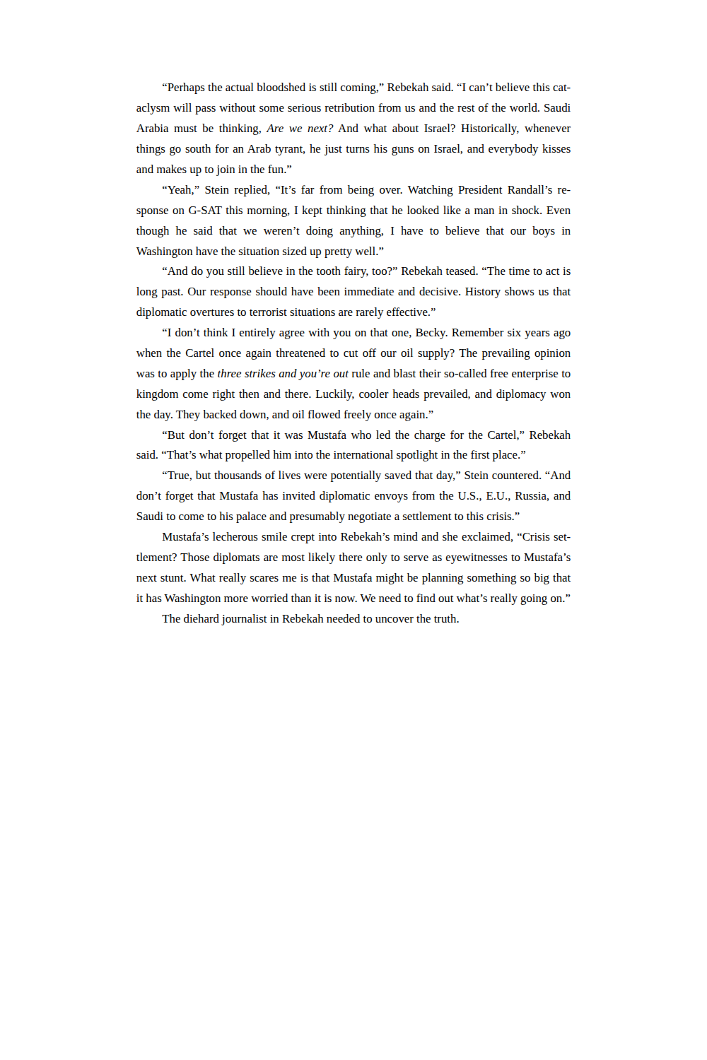“Perhaps the actual bloodshed is still coming,” Rebekah said. “I can’t believe this cataclysm will pass without some serious retribution from us and the rest of the world. Saudi Arabia must be thinking, Are we next? And what about Israel? Historically, whenever things go south for an Arab tyrant, he just turns his guns on Israel, and everybody kisses and makes up to join in the fun.”
“Yeah,” Stein replied, “It’s far from being over. Watching President Randall’s response on G-SAT this morning, I kept thinking that he looked like a man in shock. Even though he said that we weren’t doing anything, I have to believe that our boys in Washington have the situation sized up pretty well.”
“And do you still believe in the tooth fairy, too?” Rebekah teased. “The time to act is long past. Our response should have been immediate and decisive. History shows us that diplomatic overtures to terrorist situations are rarely effective.”
“I don’t think I entirely agree with you on that one, Becky. Remember six years ago when the Cartel once again threatened to cut off our oil supply? The prevailing opinion was to apply the three strikes and you’re out rule and blast their so-called free enterprise to kingdom come right then and there. Luckily, cooler heads prevailed, and diplomacy won the day. They backed down, and oil flowed freely once again.”
“But don’t forget that it was Mustafa who led the charge for the Cartel,” Rebekah said. “That’s what propelled him into the international spotlight in the first place.”
“True, but thousands of lives were potentially saved that day,” Stein countered. “And don’t forget that Mustafa has invited diplomatic envoys from the U.S., E.U., Russia, and Saudi to come to his palace and presumably negotiate a settlement to this crisis.”
Mustafa’s lecherous smile crept into Rebekah’s mind and she exclaimed, “Crisis settlement? Those diplomats are most likely there only to serve as eyewitnesses to Mustafa’s next stunt. What really scares me is that Mustafa might be planning something so big that it has Washington more worried than it is now. We need to find out what’s really going on.”
The diehard journalist in Rebekah needed to uncover the truth.